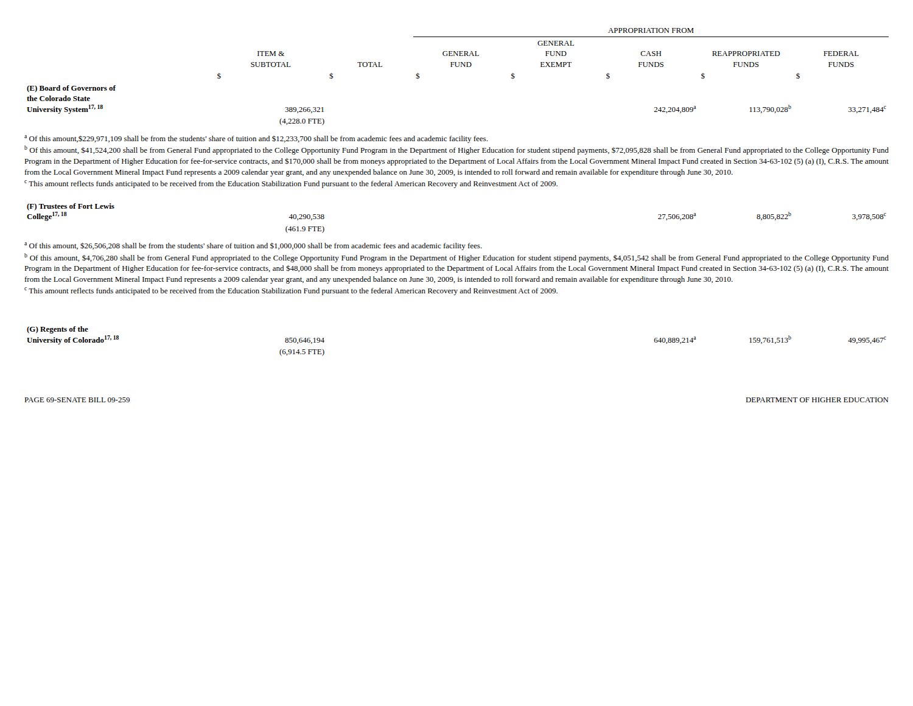| | | | APPROPRIATION FROM |
| | ITEM & SUBTOTAL | TOTAL | GENERAL FUND | GENERAL FUND EXEMPT | CASH FUNDS | REAPPROPRIATED FUNDS | FEDERAL FUNDS |
| | $ | $ | $ | $ | $ | $ | $ |
| (E) Board of Governors of the Colorado State University System 17, 18 | 389,266,321 | | | | 242,204,809 a | 113,790,028 b | 33,271,484 c |
| | (4,228.0 FTE) | | | | | | |
a Of this amount,$229,971,109 shall be from the students' share of tuition and $12,233,700 shall be from academic fees and academic facility fees.
b Of this amount, $41,524,200 shall be from General Fund appropriated to the College Opportunity Fund Program in the Department of Higher Education for student stipend payments, $72,095,828 shall be from General Fund appropriated to the College Opportunity Fund Program in the Department of Higher Education for fee-for-service contracts, and $170,000 shall be from moneys appropriated to the Department of Local Affairs from the Local Government Mineral Impact Fund created in Section 34-63-102 (5) (a) (I), C.R.S. The amount from the Local Government Mineral Impact Fund represents a 2009 calendar year grant, and any unexpended balance on June 30, 2009, is intended to roll forward and remain available for expenditure through June 30, 2010.
c This amount reflects funds anticipated to be received from the Education Stabilization Fund pursuant to the federal American Recovery and Reinvestment Act of 2009.
| (F) Trustees of Fort Lewis College 17, 18 | 40,290,538 | | | | 27,506,208 a | 8,805,822 b | 3,978,508 c |
| | (461.9 FTE) | | | | | | |
a Of this amount, $26,506,208 shall be from the students' share of tuition and $1,000,000 shall be from academic fees and academic facility fees.
b Of this amount, $4,706,280 shall be from General Fund appropriated to the College Opportunity Fund Program in the Department of Higher Education for student stipend payments, $4,051,542 shall be from General Fund appropriated to the College Opportunity Fund Program in the Department of Higher Education for fee-for-service contracts, and $48,000 shall be from moneys appropriated to the Department of Local Affairs from the Local Government Mineral Impact Fund created in Section 34-63-102 (5) (a) (I), C.R.S. The amount from the Local Government Mineral Impact Fund represents a 2009 calendar year grant, and any unexpended balance on June 30, 2009, is intended to roll forward and remain available for expenditure through June 30, 2010.
c This amount reflects funds anticipated to be received from the Education Stabilization Fund pursuant to the federal American Recovery and Reinvestment Act of 2009.
| (G) Regents of the University of Colorado 17, 18 | 850,646,194 | | | | 640,889,214 a | 159,761,513 b | 49,995,467 c |
| | (6,914.5 FTE) | | | | | | |
PAGE 69-SENATE BILL 09-259 DEPARTMENT OF HIGHER EDUCATION